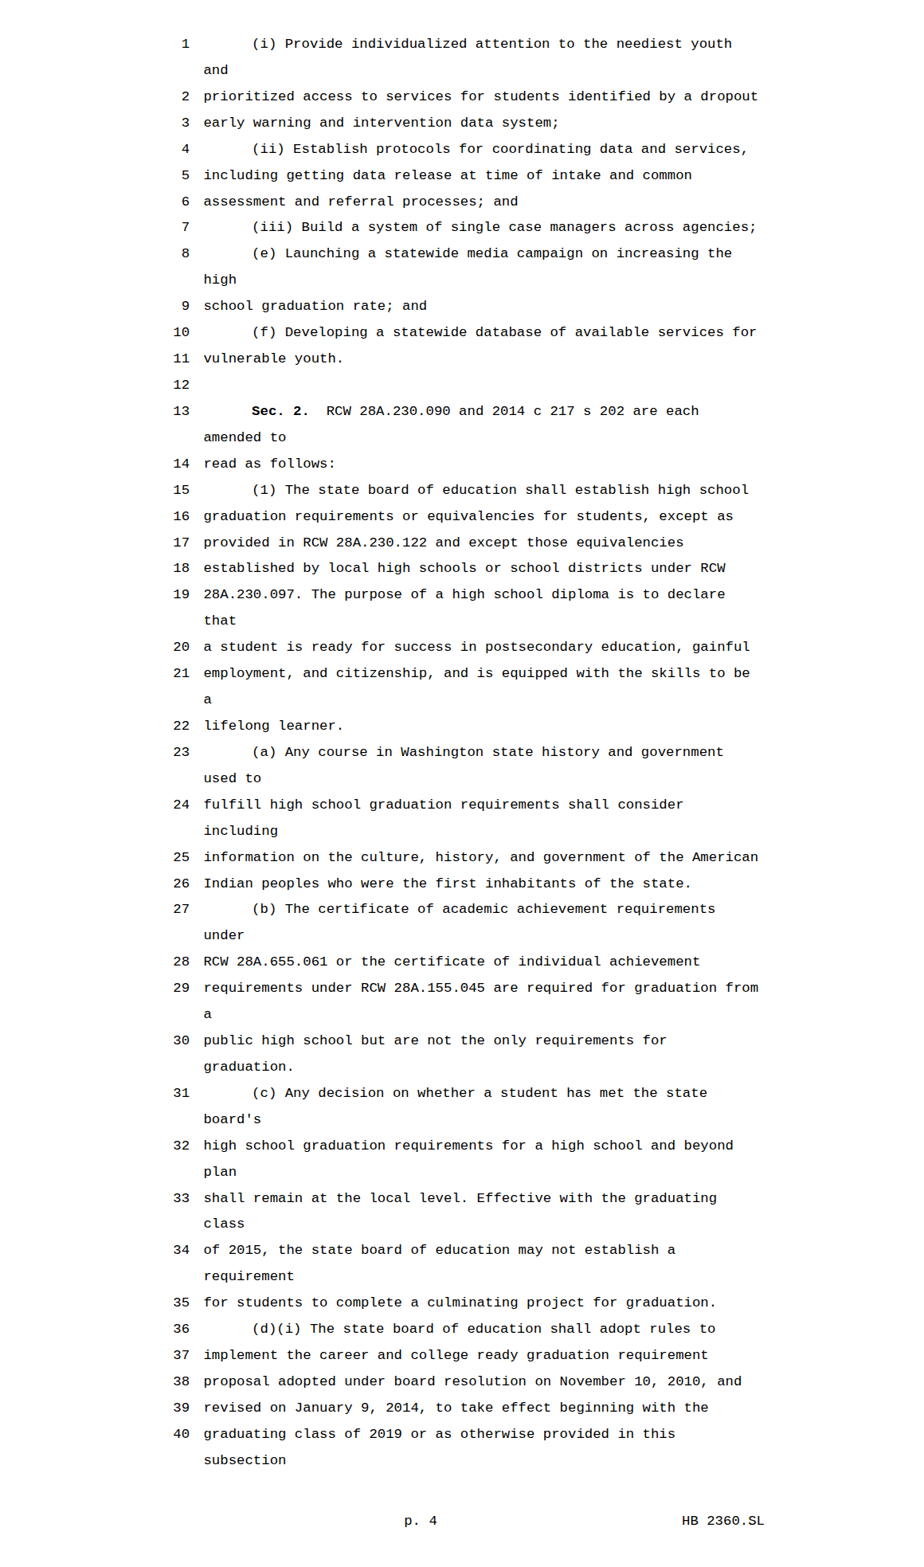(i) Provide individualized attention to the neediest youth and
prioritized access to services for students identified by a dropout
early warning and intervention data system;
(ii) Establish protocols for coordinating data and services,
including getting data release at time of intake and common
assessment and referral processes; and
(iii) Build a system of single case managers across agencies;
(e) Launching a statewide media campaign on increasing the high
school graduation rate; and
(f) Developing a statewide database of available services for
vulnerable youth.
Sec. 2. RCW 28A.230.090 and 2014 c 217 s 202 are each amended to
read as follows:
(1) The state board of education shall establish high school
graduation requirements or equivalencies for students, except as
provided in RCW 28A.230.122 and except those equivalencies
established by local high schools or school districts under RCW
28A.230.097. The purpose of a high school diploma is to declare that
a student is ready for success in postsecondary education, gainful
employment, and citizenship, and is equipped with the skills to be a
lifelong learner.
(a) Any course in Washington state history and government used to
fulfill high school graduation requirements shall consider including
information on the culture, history, and government of the American
Indian peoples who were the first inhabitants of the state.
(b) The certificate of academic achievement requirements under
RCW 28A.655.061 or the certificate of individual achievement
requirements under RCW 28A.155.045 are required for graduation from a
public high school but are not the only requirements for graduation.
(c) Any decision on whether a student has met the state board's
high school graduation requirements for a high school and beyond plan
shall remain at the local level. Effective with the graduating class
of 2015, the state board of education may not establish a requirement
for students to complete a culminating project for graduation.
(d)(i) The state board of education shall adopt rules to
implement the career and college ready graduation requirement
proposal adopted under board resolution on November 10, 2010, and
revised on January 9, 2014, to take effect beginning with the
graduating class of 2019 or as otherwise provided in this subsection
p. 4 HB 2360.SL